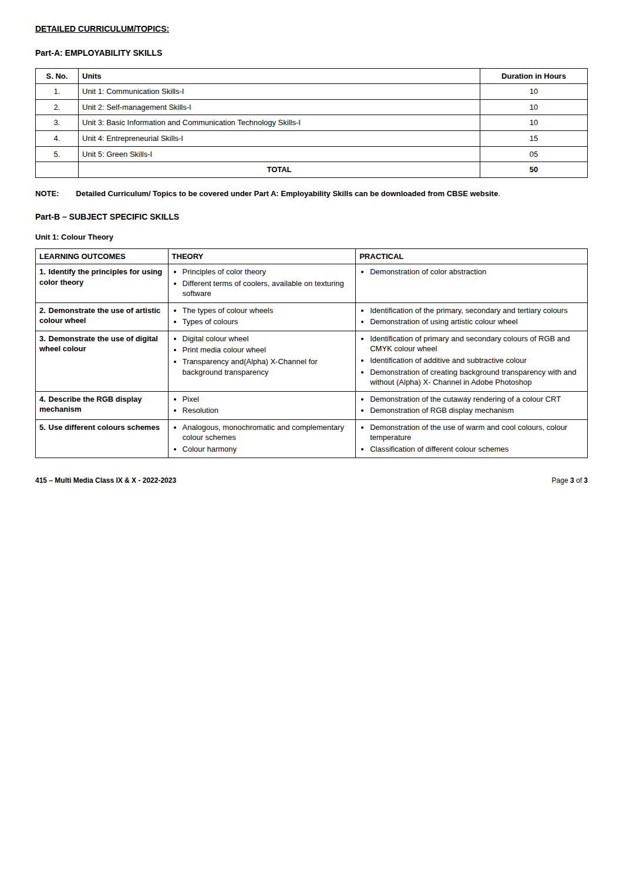DETAILED CURRICULUM/TOPICS:
Part-A: EMPLOYABILITY SKILLS
| S. No. | Units | Duration in Hours |
| --- | --- | --- |
| 1. | Unit 1: Communication Skills-I | 10 |
| 2. | Unit 2: Self-management Skills-I | 10 |
| 3. | Unit 3: Basic Information and Communication Technology Skills-I | 10 |
| 4. | Unit 4: Entrepreneurial Skills-I | 15 |
| 5. | Unit 5: Green Skills-I | 05 |
| | TOTAL | 50 |
NOTE: Detailed Curriculum/ Topics to be covered under Part A: Employability Skills can be downloaded from CBSE website.
Part-B – SUBJECT SPECIFIC SKILLS
Unit 1: Colour Theory
| LEARNING OUTCOMES | THEORY | PRACTICAL |
| --- | --- | --- |
| 1. Identify the principles for using color theory | Principles of color theory Different terms of coolers, available on texturing software | Demonstration of color abstraction |
| 2. Demonstrate the use of artistic colour wheel | The types of colour wheels Types of colours | Identification of the primary, secondary and tertiary colours Demonstration of using artistic colour wheel |
| 3. Demonstrate the use of digital wheel colour | Digital colour wheel Print media colour wheel Transparency and(Alpha) X-Channel for background transparency | Identification of primary and secondary colours of RGB and CMYK colour wheel Identification of additive and subtractive colour Demonstration of creating background transparency with and without (Alpha) X- Channel in Adobe Photoshop |
| 4. Describe the RGB display mechanism | Pixel Resolution | Demonstration of the cutaway rendering of a colour CRT Demonstration of RGB display mechanism |
| 5. Use different colours schemes | Analogous, monochromatic and complementary colour schemes Colour harmony | Demonstration of the use of warm and cool colours, colour temperature Classification of different colour schemes |
415 – Multi Media Class IX & X - 2022-2023 Page 3 of 3